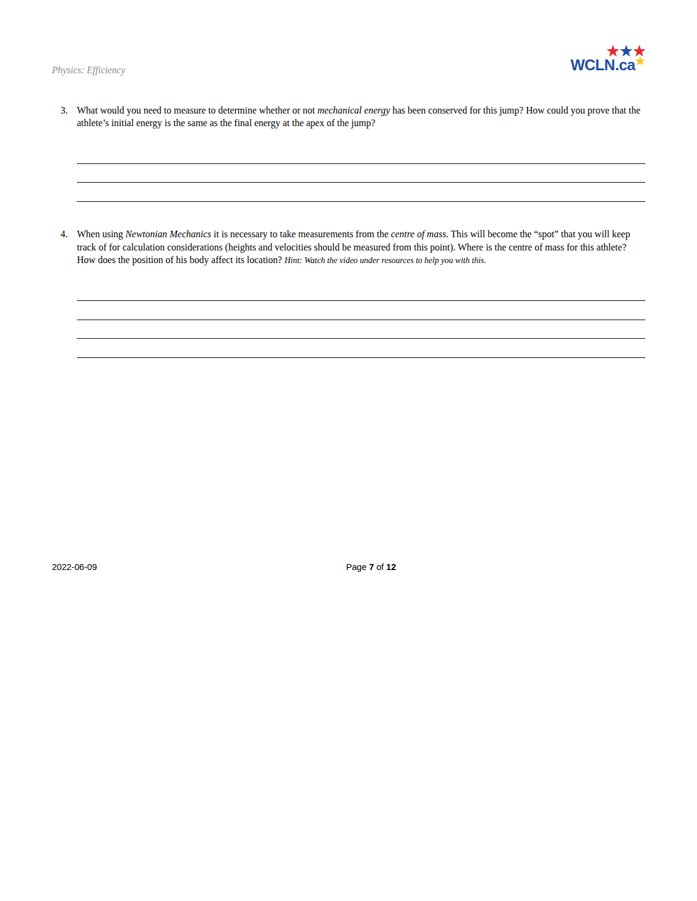★★★ WCLN. ca★
Physics: Efficiency
3.
What would you need to measure to determine whether or not mechanical energy has been conserved for this jump? How could you prove that the athlete’s initial energy is the same as the final energy at the apex of the jump?
4.
When using Newtonian Mechanics it is necessary to take measurements from the centre of mass. This will become the “spot” that you will keep track of for calculation considerations (heights and velocities should be measured from this point). Where is the centre of mass for this athlete? How does the position of his body affect its location? Hint: Watch the video under resources to help you with this.
2022-06-09
Page 7 of 12